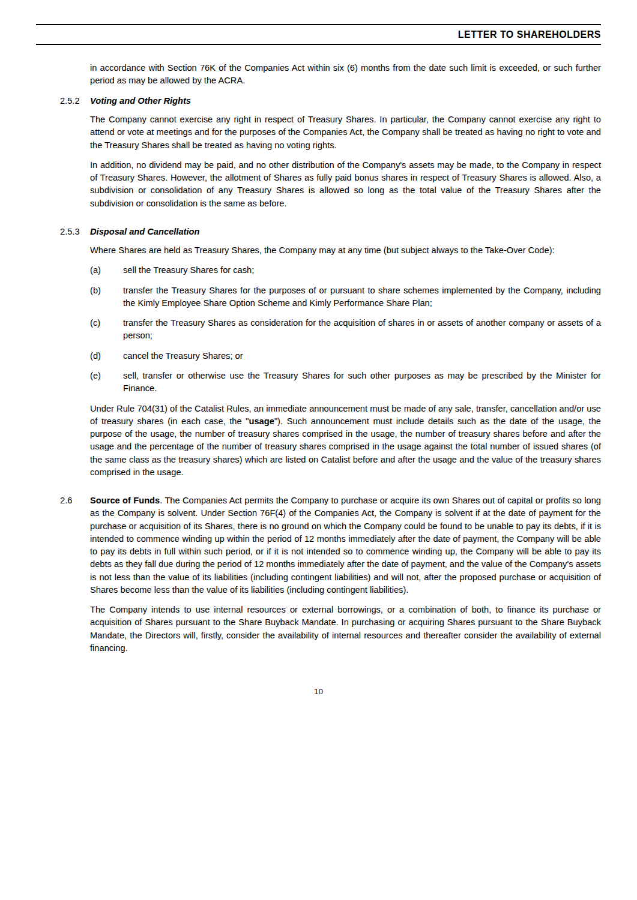LETTER TO SHAREHOLDERS
in accordance with Section 76K of the Companies Act within six (6) months from the date such limit is exceeded, or such further period as may be allowed by the ACRA.
2.5.2
Voting and Other Rights
The Company cannot exercise any right in respect of Treasury Shares. In particular, the Company cannot exercise any right to attend or vote at meetings and for the purposes of the Companies Act, the Company shall be treated as having no right to vote and the Treasury Shares shall be treated as having no voting rights.
In addition, no dividend may be paid, and no other distribution of the Company's assets may be made, to the Company in respect of Treasury Shares. However, the allotment of Shares as fully paid bonus shares in respect of Treasury Shares is allowed. Also, a subdivision or consolidation of any Treasury Shares is allowed so long as the total value of the Treasury Shares after the subdivision or consolidation is the same as before.
2.5.3
Disposal and Cancellation
Where Shares are held as Treasury Shares, the Company may at any time (but subject always to the Take-Over Code):
(a)
sell the Treasury Shares for cash;
(b)
transfer the Treasury Shares for the purposes of or pursuant to share schemes implemented by the Company, including the Kimly Employee Share Option Scheme and Kimly Performance Share Plan;
(c)
transfer the Treasury Shares as consideration for the acquisition of shares in or assets of another company or assets of a person;
(d)
cancel the Treasury Shares; or
(e)
sell, transfer or otherwise use the Treasury Shares for such other purposes as may be prescribed by the Minister for Finance.
Under Rule 704(31) of the Catalist Rules, an immediate announcement must be made of any sale, transfer, cancellation and/or use of treasury shares (in each case, the "usage"). Such announcement must include details such as the date of the usage, the purpose of the usage, the number of treasury shares comprised in the usage, the number of treasury shares before and after the usage and the percentage of the number of treasury shares comprised in the usage against the total number of issued shares (of the same class as the treasury shares) which are listed on Catalist before and after the usage and the value of the treasury shares comprised in the usage.
2.6
Source of Funds. The Companies Act permits the Company to purchase or acquire its own Shares out of capital or profits so long as the Company is solvent. Under Section 76F(4) of the Companies Act, the Company is solvent if at the date of payment for the purchase or acquisition of its Shares, there is no ground on which the Company could be found to be unable to pay its debts, if it is intended to commence winding up within the period of 12 months immediately after the date of payment, the Company will be able to pay its debts in full within such period, or if it is not intended so to commence winding up, the Company will be able to pay its debts as they fall due during the period of 12 months immediately after the date of payment, and the value of the Company's assets is not less than the value of its liabilities (including contingent liabilities) and will not, after the proposed purchase or acquisition of Shares become less than the value of its liabilities (including contingent liabilities).
The Company intends to use internal resources or external borrowings, or a combination of both, to finance its purchase or acquisition of Shares pursuant to the Share Buyback Mandate. In purchasing or acquiring Shares pursuant to the Share Buyback Mandate, the Directors will, firstly, consider the availability of internal resources and thereafter consider the availability of external financing.
10